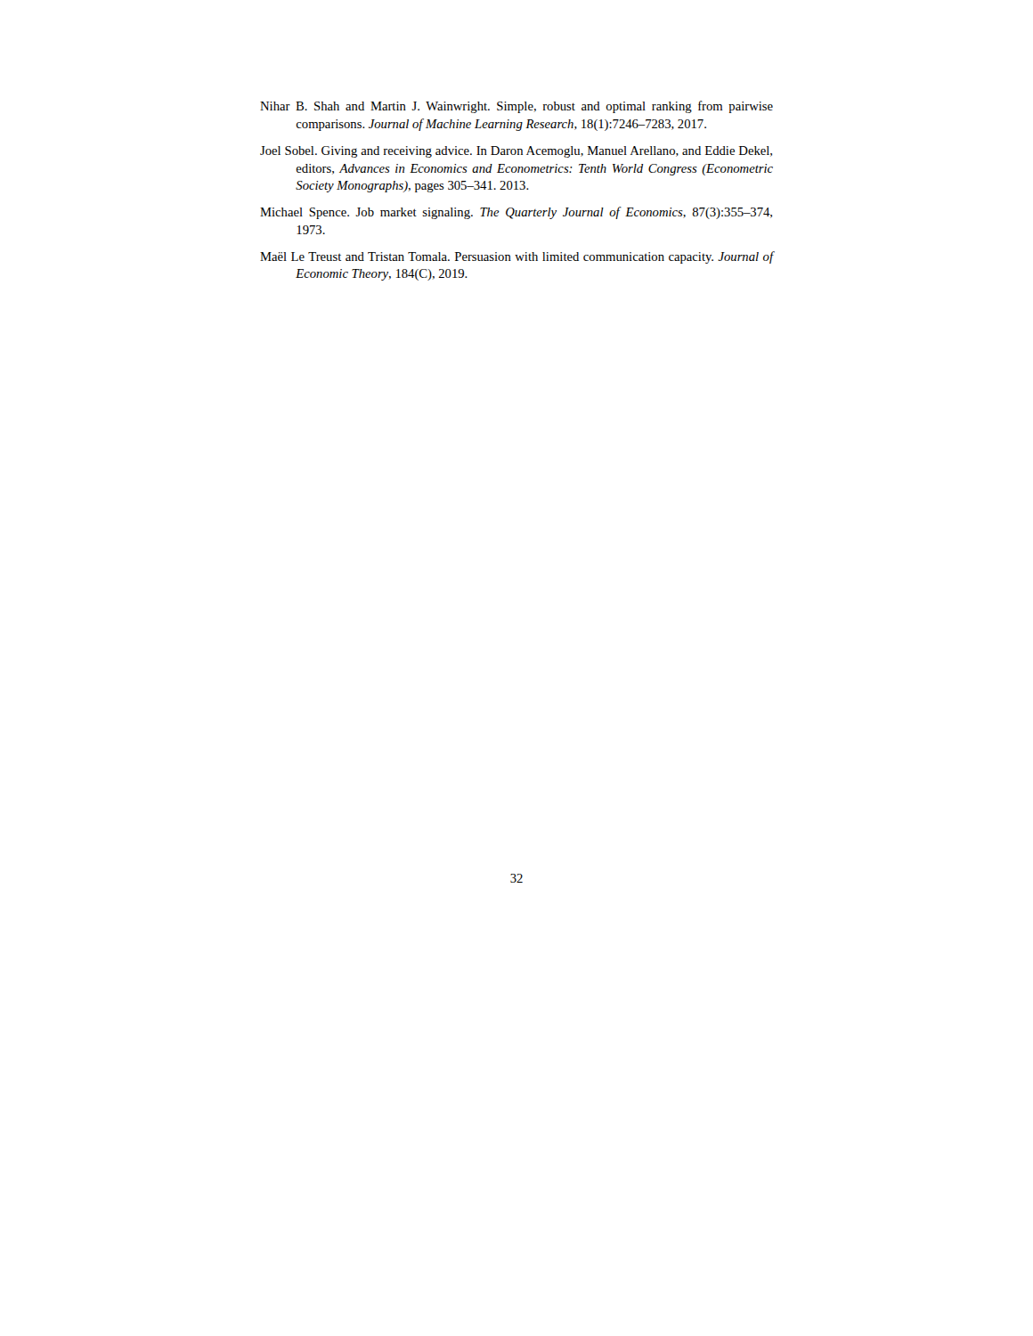Nihar B. Shah and Martin J. Wainwright. Simple, robust and optimal ranking from pairwise comparisons. Journal of Machine Learning Research, 18(1):7246–7283, 2017.
Joel Sobel. Giving and receiving advice. In Daron Acemoglu, Manuel Arellano, and Eddie Dekel, editors, Advances in Economics and Econometrics: Tenth World Congress (Econometric Society Monographs), pages 305–341. 2013.
Michael Spence. Job market signaling. The Quarterly Journal of Economics, 87(3):355–374, 1973.
Maël Le Treust and Tristan Tomala. Persuasion with limited communication capacity. Journal of Economic Theory, 184(C), 2019.
32